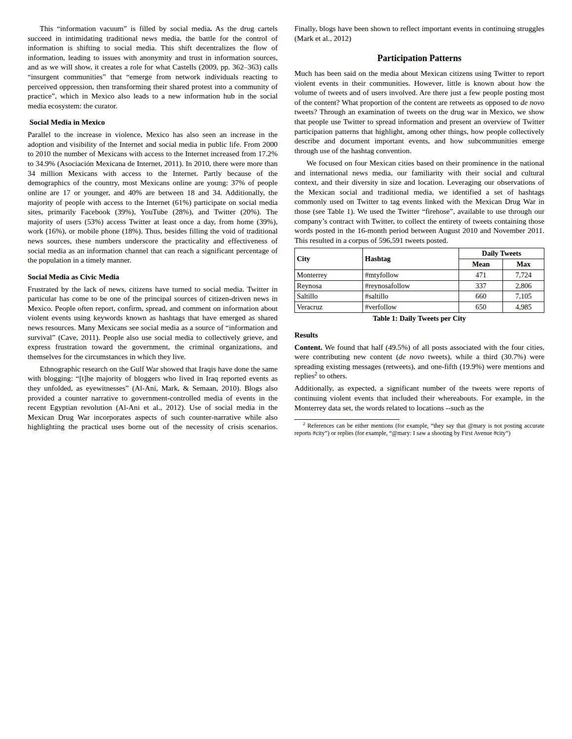This “information vacuum” is filled by social media. As the drug cartels succeed in intimidating traditional news media, the battle for the control of information is shifting to social media. This shift decentralizes the flow of information, leading to issues with anonymity and trust in information sources, and as we will show, it creates a role for what Castells (2009, pp. 362–363) calls “insurgent communities” that “emerge from network individuals reacting to perceived oppression, then transforming their shared protest into a community of practice”, which in Mexico also leads to a new information hub in the social media ecosystem: the curator.
Social Media in Mexico
Parallel to the increase in violence, Mexico has also seen an increase in the adoption and visibility of the Internet and social media in public life. From 2000 to 2010 the number of Mexicans with access to the Internet increased from 17.2% to 34.9% (Asociación Mexicana de Internet, 2011). In 2010, there were more than 34 million Mexicans with access to the Internet. Partly because of the demographics of the country, most Mexicans online are young: 37% of people online are 17 or younger, and 40% are between 18 and 34. Additionally, the majority of people with access to the Internet (61%) participate on social media sites, primarily Facebook (39%), YouTube (28%), and Twitter (20%). The majority of users (53%) access Twitter at least once a day, from home (39%), work (16%), or mobile phone (18%). Thus, besides filling the void of traditional news sources, these numbers underscore the practicality and effectiveness of social media as an information channel that can reach a significant percentage of the population in a timely manner.
Social Media as Civic Media
Frustrated by the lack of news, citizens have turned to social media. Twitter in particular has come to be one of the principal sources of citizen-driven news in Mexico. People often report, confirm, spread, and comment on information about violent events using keywords known as hashtags that have emerged as shared news resources. Many Mexicans see social media as a source of “information and survival” (Cave, 2011). People also use social media to collectively grieve, and express frustration toward the government, the criminal organizations, and themselves for the circumstances in which they live.
Ethnographic research on the Gulf War showed that Iraqis have done the same with blogging: “[t]he majority of bloggers who lived in Iraq reported events as they unfolded, as eyewitnesses” (Al-Ani, Mark, & Semaan, 2010). Blogs also provided a counter narrative to government-controlled media of events in the recent Egyptian revolution (Al-Ani et al., 2012). Use of social media in the Mexican Drug War incorporates aspects of such counter-narrative while also highlighting the practical uses borne out of the necessity of crisis scenarios. Finally, blogs have been shown to reflect important events in continuing struggles (Mark et al., 2012)
Participation Patterns
Much has been said on the media about Mexican citizens using Twitter to report violent events in their communities. However, little is known about how the volume of tweets and of users involved. Are there just a few people posting most of the content? What proportion of the content are retweets as opposed to de novo tweets? Through an examination of tweets on the drug war in Mexico, we show that people use Twitter to spread information and present an overview of Twitter participation patterns that highlight, among other things, how people collectively describe and document important events, and how subcommunities emerge through use of the hashtag convention.
We focused on four Mexican cities based on their prominence in the national and international news media, our familiarity with their social and cultural context, and their diversity in size and location. Leveraging our observations of the Mexican social and traditional media, we identified a set of hashtags commonly used on Twitter to tag events linked with the Mexican Drug War in those (see Table 1). We used the Twitter “firehose”, available to use through our company’s contract with Twitter, to collect the entirety of tweets containing those words posted in the 16-month period between August 2010 and November 2011. This resulted in a corpus of 596,591 tweets posted.
| City | Hashtag | Daily Tweets |
| --- | --- | --- |
| Mean | Max |
| Monterrey | #mtyfollow | 471 | 7,724 |
| Reynosa | #reynosafollow | 337 | 2,806 |
| Saltillo | #saltillo | 660 | 7,105 |
| Veracruz | #verfollow | 650 | 4,985 |
Table 1: Daily Tweets per City
Results
Content. We found that half (49.5%) of all posts associated with the four cities, were contributing new content (de novo tweets), while a third (30.7%) were spreading existing messages (retweets), and one-fifth (19.9%) were mentions and replies2 to others.
Additionally, as expected, a significant number of the tweets were reports of continuing violent events that included their whereabouts. For example, in the Monterrey data set, the words related to locations --such as the
2 References can be either mentions (for example, “they say that @mary is not posting accurate reports #city”) or replies (for example, “@mary: I saw a shooting by First Avenue #city”)